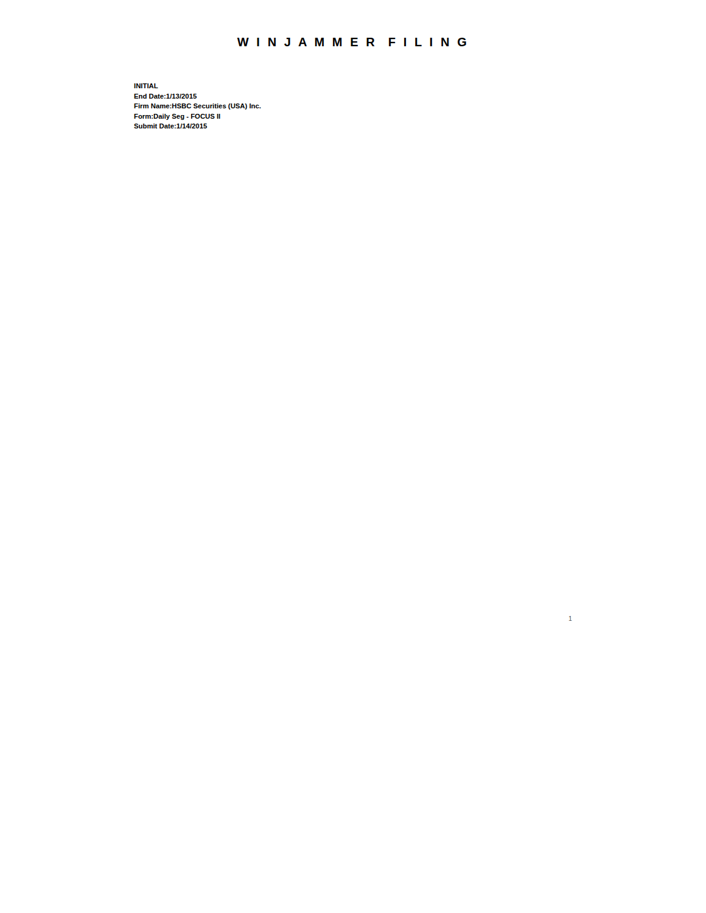W I N J A M M E R F I L I N G
INITIAL
End Date:1/13/2015
Firm Name:HSBC Securities (USA) Inc.
Form:Daily Seg - FOCUS II
Submit Date:1/14/2015
1